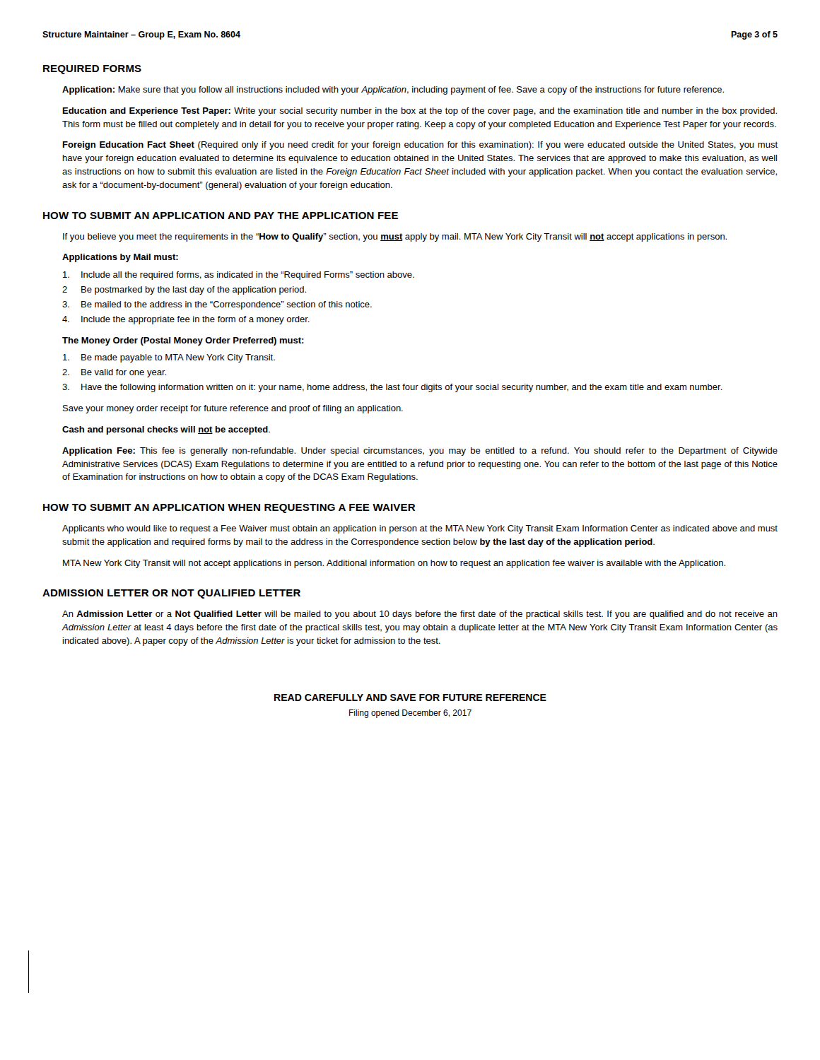Structure Maintainer – Group E, Exam No. 8604 Page 3 of 5
REQUIRED FORMS
Application: Make sure that you follow all instructions included with your Application, including payment of fee. Save a copy of the instructions for future reference.
Education and Experience Test Paper: Write your social security number in the box at the top of the cover page, and the examination title and number in the box provided. This form must be filled out completely and in detail for you to receive your proper rating. Keep a copy of your completed Education and Experience Test Paper for your records.
Foreign Education Fact Sheet (Required only if you need credit for your foreign education for this examination): If you were educated outside the United States, you must have your foreign education evaluated to determine its equivalence to education obtained in the United States. The services that are approved to make this evaluation, as well as instructions on how to submit this evaluation are listed in the Foreign Education Fact Sheet included with your application packet. When you contact the evaluation service, ask for a “document-by-document” (general) evaluation of your foreign education.
HOW TO SUBMIT AN APPLICATION AND PAY THE APPLICATION FEE
If you believe you meet the requirements in the “How to Qualify” section, you must apply by mail. MTA New York City Transit will not accept applications in person.
Applications by Mail must:
1. Include all the required forms, as indicated in the “Required Forms” section above.
2 Be postmarked by the last day of the application period.
3. Be mailed to the address in the “Correspondence” section of this notice.
4. Include the appropriate fee in the form of a money order.
The Money Order (Postal Money Order Preferred) must:
1. Be made payable to MTA New York City Transit.
2. Be valid for one year.
3. Have the following information written on it: your name, home address, the last four digits of your social security number, and the exam title and exam number.
Save your money order receipt for future reference and proof of filing an application.
Cash and personal checks will not be accepted.
Application Fee: This fee is generally non-refundable. Under special circumstances, you may be entitled to a refund. You should refer to the Department of Citywide Administrative Services (DCAS) Exam Regulations to determine if you are entitled to a refund prior to requesting one. You can refer to the bottom of the last page of this Notice of Examination for instructions on how to obtain a copy of the DCAS Exam Regulations.
HOW TO SUBMIT AN APPLICATION WHEN REQUESTING A FEE WAIVER
Applicants who would like to request a Fee Waiver must obtain an application in person at the MTA New York City Transit Exam Information Center as indicated above and must submit the application and required forms by mail to the address in the Correspondence section below by the last day of the application period.
MTA New York City Transit will not accept applications in person. Additional information on how to request an application fee waiver is available with the Application.
ADMISSION LETTER OR NOT QUALIFIED LETTER
An Admission Letter or a Not Qualified Letter will be mailed to you about 10 days before the first date of the practical skills test. If you are qualified and do not receive an Admission Letter at least 4 days before the first date of the practical skills test, you may obtain a duplicate letter at the MTA New York City Transit Exam Information Center (as indicated above). A paper copy of the Admission Letter is your ticket for admission to the test.
READ CAREFULLY AND SAVE FOR FUTURE REFERENCE
Filing opened December 6, 2017